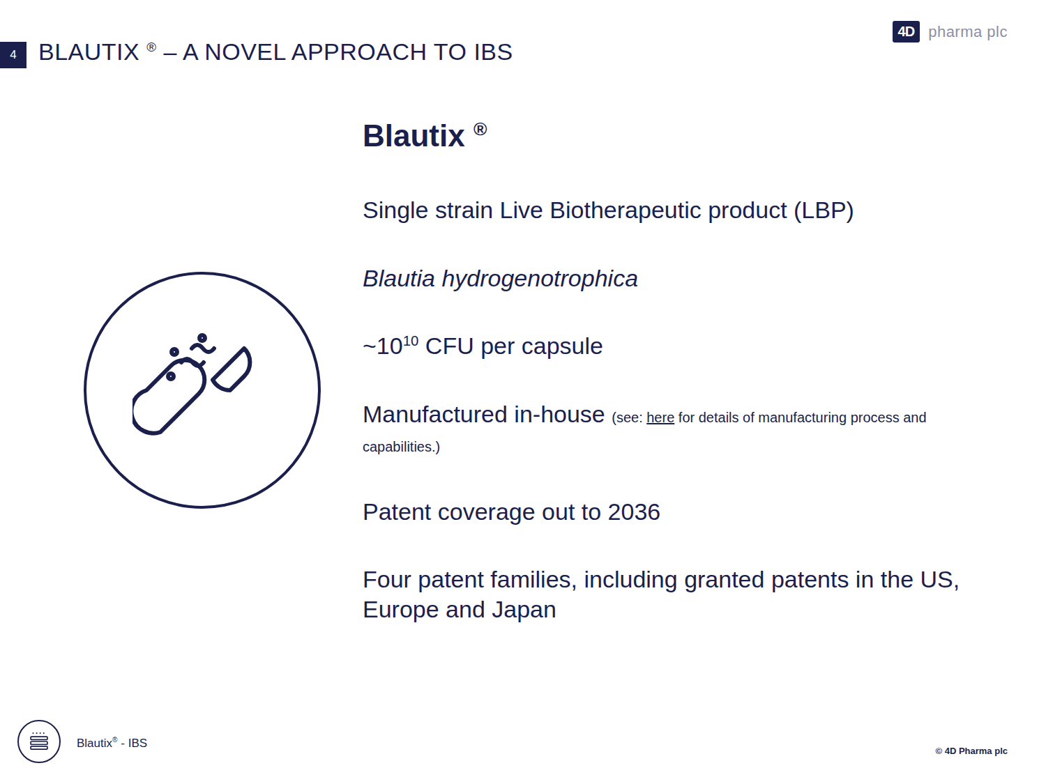4
BLAUTIX ® – A NOVEL APPROACH TO IBS
4D pharma plc
Blautix ®
Single strain Live Biotherapeutic product (LBP)
Blautia hydrogenotrophica
~1010 CFU per capsule
Manufactured in-house (see: here for details of manufacturing process and capabilities.)
Patent coverage out to 2036
Four patent families, including granted patents in the US, Europe and Japan
Blautix® - IBS
© 4D Pharma plc